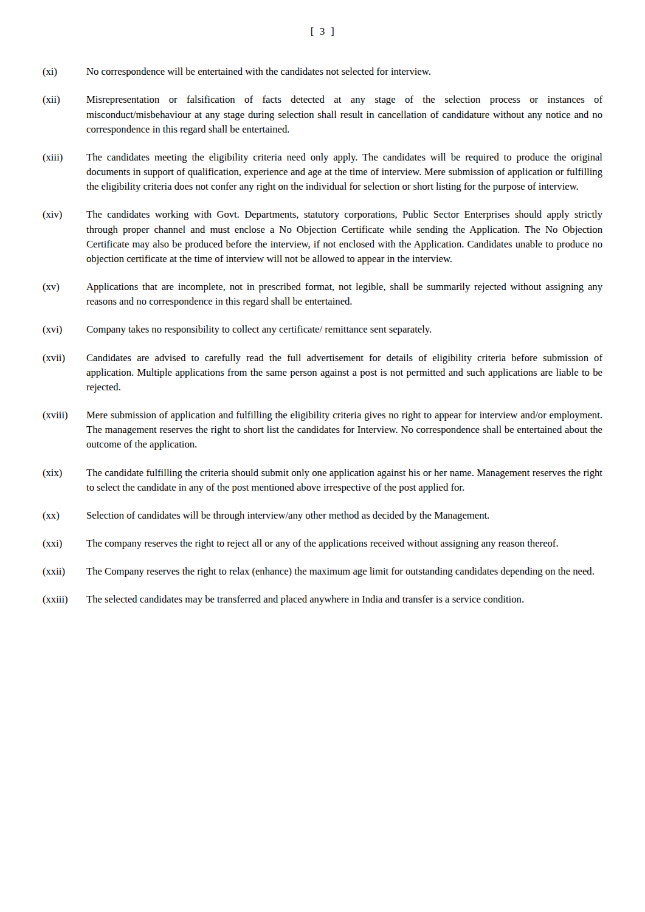[ 3 ]
(xi) No correspondence will be entertained with the candidates not selected for interview.
(xii) Misrepresentation or falsification of facts detected at any stage of the selection process or instances of misconduct/misbehaviour at any stage during selection shall result in cancellation of candidature without any notice and no correspondence in this regard shall be entertained.
(xiii) The candidates meeting the eligibility criteria need only apply. The candidates will be required to produce the original documents in support of qualification, experience and age at the time of interview. Mere submission of application or fulfilling the eligibility criteria does not confer any right on the individual for selection or short listing for the purpose of interview.
(xiv) The candidates working with Govt. Departments, statutory corporations, Public Sector Enterprises should apply strictly through proper channel and must enclose a No Objection Certificate while sending the Application. The No Objection Certificate may also be produced before the interview, if not enclosed with the Application. Candidates unable to produce no objection certificate at the time of interview will not be allowed to appear in the interview.
(xv) Applications that are incomplete, not in prescribed format, not legible, shall be summarily rejected without assigning any reasons and no correspondence in this regard shall be entertained.
(xvi) Company takes no responsibility to collect any certificate/ remittance sent separately.
(xvii) Candidates are advised to carefully read the full advertisement for details of eligibility criteria before submission of application. Multiple applications from the same person against a post is not permitted and such applications are liable to be rejected.
(xviii) Mere submission of application and fulfilling the eligibility criteria gives no right to appear for interview and/or employment. The management reserves the right to short list the candidates for Interview. No correspondence shall be entertained about the outcome of the application.
(xix) The candidate fulfilling the criteria should submit only one application against his or her name. Management reserves the right to select the candidate in any of the post mentioned above irrespective of the post applied for.
(xx) Selection of candidates will be through interview/any other method as decided by the Management.
(xxi) The company reserves the right to reject all or any of the applications received without assigning any reason thereof.
(xxii) The Company reserves the right to relax (enhance) the maximum age limit for outstanding candidates depending on the need.
(xxiii) The selected candidates may be transferred and placed anywhere in India and transfer is a service condition.